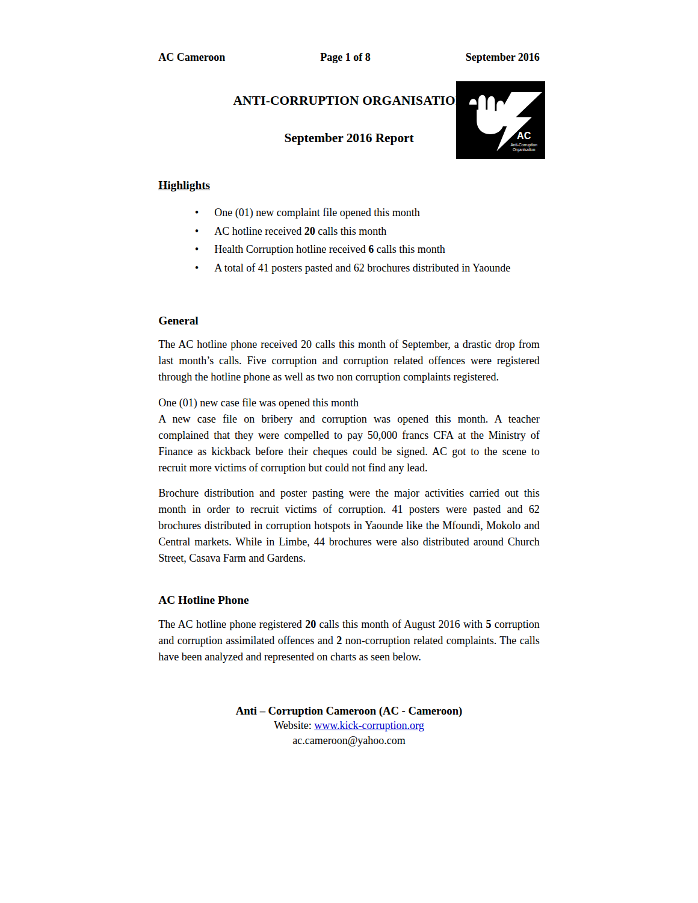AC Cameroon Page 1 of 8 September 2016
AC Anti-Corruption Organisation
ANTI-CORRUPTION ORGANISATION
September 2016 Report
Highlights
One (01) new complaint file opened this month
AC hotline received 20 calls this month
Health Corruption hotline received 6 calls this month
A total of 41 posters pasted and 62 brochures distributed in Yaounde
General
The AC hotline phone received 20 calls this month of September, a drastic drop from last month’s calls. Five corruption and corruption related offences were registered through the hotline phone as well as two non corruption complaints registered.
One (01) new case file was opened this month
A new case file on bribery and corruption was opened this month. A teacher complained that they were compelled to pay 50,000 francs CFA at the Ministry of Finance as kickback before their cheques could be signed. AC got to the scene to recruit more victims of corruption but could not find any lead.
Brochure distribution and poster pasting were the major activities carried out this month in order to recruit victims of corruption. 41 posters were pasted and 62 brochures distributed in corruption hotspots in Yaounde like the Mfoundi, Mokolo and Central markets. While in Limbe, 44 brochures were also distributed around Church Street, Casava Farm and Gardens.
AC Hotline Phone
The AC hotline phone registered 20 calls this month of August 2016 with 5 corruption and corruption assimilated offences and 2 non-corruption related complaints. The calls have been analyzed and represented on charts as seen below.
Anti – Corruption Cameroon (AC - Cameroon)
Website: www.kick-corruption.org
ac.cameroon@yahoo.com